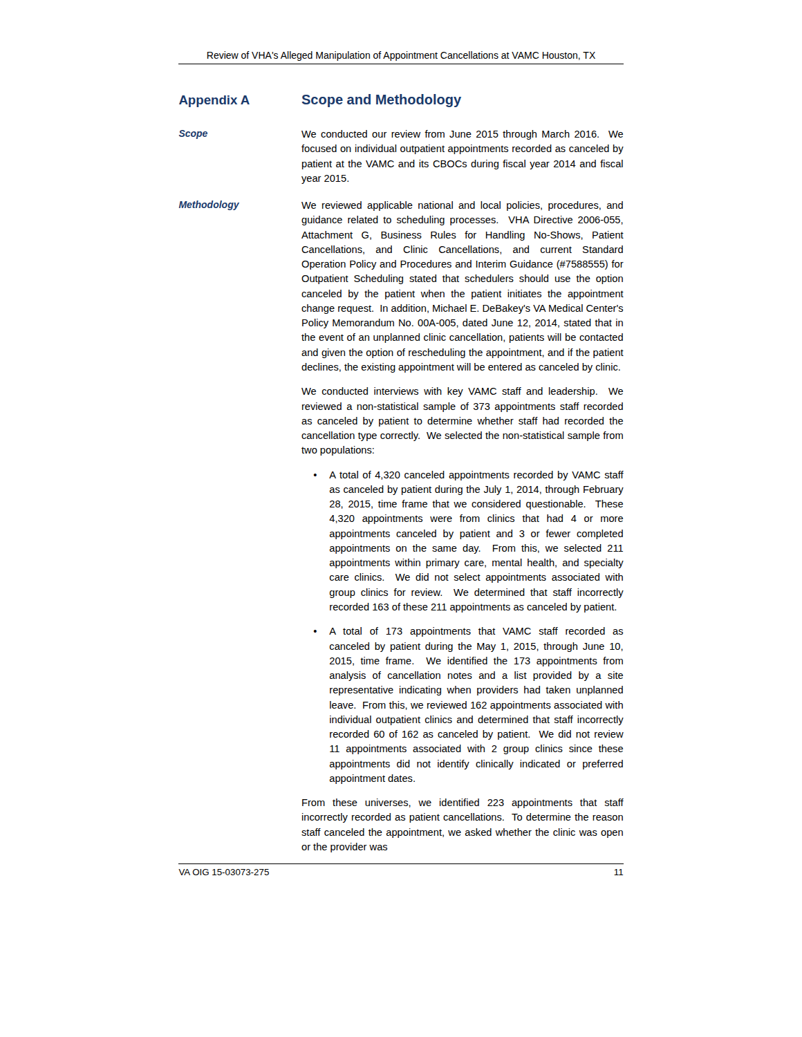Review of VHA's Alleged Manipulation of Appointment Cancellations at VAMC Houston, TX
Appendix A
Scope and Methodology
Scope
We conducted our review from June 2015 through March 2016. We focused on individual outpatient appointments recorded as canceled by patient at the VAMC and its CBOCs during fiscal year 2014 and fiscal year 2015.
Methodology
We reviewed applicable national and local policies, procedures, and guidance related to scheduling processes. VHA Directive 2006-055, Attachment G, Business Rules for Handling No-Shows, Patient Cancellations, and Clinic Cancellations, and current Standard Operation Policy and Procedures and Interim Guidance (#7588555) for Outpatient Scheduling stated that schedulers should use the option canceled by the patient when the patient initiates the appointment change request. In addition, Michael E. DeBakey's VA Medical Center's Policy Memorandum No. 00A-005, dated June 12, 2014, stated that in the event of an unplanned clinic cancellation, patients will be contacted and given the option of rescheduling the appointment, and if the patient declines, the existing appointment will be entered as canceled by clinic.
We conducted interviews with key VAMC staff and leadership. We reviewed a non-statistical sample of 373 appointments staff recorded as canceled by patient to determine whether staff had recorded the cancellation type correctly. We selected the non-statistical sample from two populations:
A total of 4,320 canceled appointments recorded by VAMC staff as canceled by patient during the July 1, 2014, through February 28, 2015, time frame that we considered questionable. These 4,320 appointments were from clinics that had 4 or more appointments canceled by patient and 3 or fewer completed appointments on the same day. From this, we selected 211 appointments within primary care, mental health, and specialty care clinics. We did not select appointments associated with group clinics for review. We determined that staff incorrectly recorded 163 of these 211 appointments as canceled by patient.
A total of 173 appointments that VAMC staff recorded as canceled by patient during the May 1, 2015, through June 10, 2015, time frame. We identified the 173 appointments from analysis of cancellation notes and a list provided by a site representative indicating when providers had taken unplanned leave. From this, we reviewed 162 appointments associated with individual outpatient clinics and determined that staff incorrectly recorded 60 of 162 as canceled by patient. We did not review 11 appointments associated with 2 group clinics since these appointments did not identify clinically indicated or preferred appointment dates.
From these universes, we identified 223 appointments that staff incorrectly recorded as patient cancellations. To determine the reason staff canceled the appointment, we asked whether the clinic was open or the provider was
VA OIG 15-03073-275
11